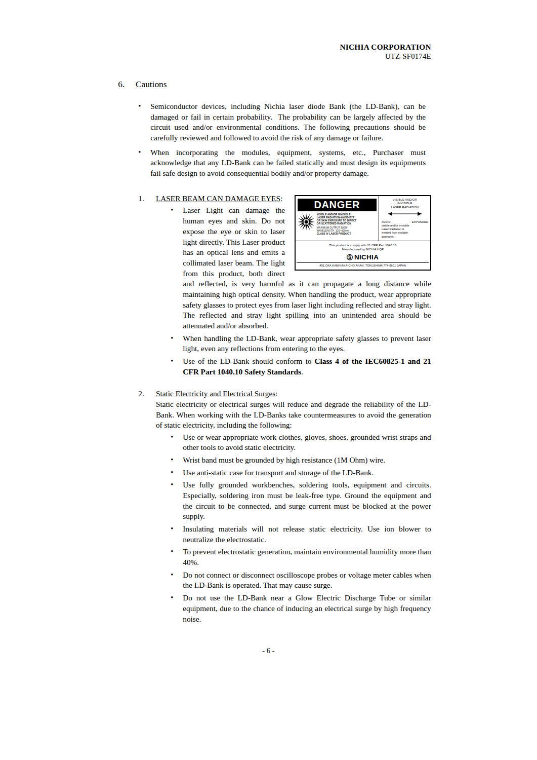NICHIA CORPORATION
UTZ-SF0174E
6. Cautions
Semiconductor devices, including Nichia laser diode Bank (the LD-Bank), can be damaged or fail in certain probability. The probability can be largely affected by the circuit used and/or environmental conditions. The following precautions should be carefully reviewed and followed to avoid the risk of any damage or failure.
When incorporating the modules, equipment, systems, etc., Purchaser must acknowledge that any LD-Bank can be failed statically and must design its equipments fail safe design to avoid consequential bodily and/or property damage.
LASER BEAM CAN DAMAGE EYES:
DANGER
VISIBLE AND/OR INVISIBLE
LASER RADIATION-AVOID EYE
OR SKIN EXPOSURE TO DIRECT
OR SCATTERED RADIATION
MAXIMUM OUTPUT 600W
WAVELENGTH 320~600nm
CLASS IV LASER PRODUCT
VISIBLE AND/OR
INVISIBLE
LASER RADIATION
AVOID EXPOSURE
visible and/or invisible
Laser Radiation is
emitted from multiple
apertures.
This product is comply with 21 CFR Part 1040.10
Manufactured by NICHIA HQP
ⓈNICHIA
491,OKA KAMINAKA-CHO ANAN, TOKUSHIMA 774-8601 JAPAN
Laser Light can damage the human eyes and skin. Do not expose the eye or skin to laser light directly. This Laser product has an optical lens and emits a collimated laser beam. The light from this product, both direct and reflected, is very harmful as it can propagate a long distance while maintaining high optical density. When handling the product, wear appropriate safety glasses to protect eyes from laser light including reflected and stray light. The reflected and stray light spilling into an unintended area should be attenuated and/or absorbed.
When handling the LD-Bank, wear appropriate safety glasses to prevent laser light, even any reflections from entering to the eyes.
Use of the LD-Bank should conform to Class 4 of the IEC60825-1 and 21 CFR Part 1040.10 Safety Standards.
Static Electricity and Electrical Surges:
Static electricity or electrical surges will reduce and degrade the reliability of the LD-Bank. When working with the LD-Banks take countermeasures to avoid the generation of static electricity, including the following:
Use or wear appropriate work clothes, gloves, shoes, grounded wrist straps and other tools to avoid static electricity.
Wrist band must be grounded by high resistance (1M Ohm) wire.
Use anti-static case for transport and storage of the LD-Bank.
Use fully grounded workbenches, soldering tools, equipment and circuits. Especially, soldering iron must be leak-free type. Ground the equipment and the circuit to be connected, and surge current must be blocked at the power supply.
Insulating materials will not release static electricity. Use ion blower to neutralize the electrostatic.
To prevent electrostatic generation, maintain environmental humidity more than 40%.
Do not connect or disconnect oscilloscope probes or voltage meter cables when the LD-Bank is operated. That may cause surge.
Do not use the LD-Bank near a Glow Electric Discharge Tube or similar equipment, due to the chance of inducing an electrical surge by high frequency noise.
- 6 -